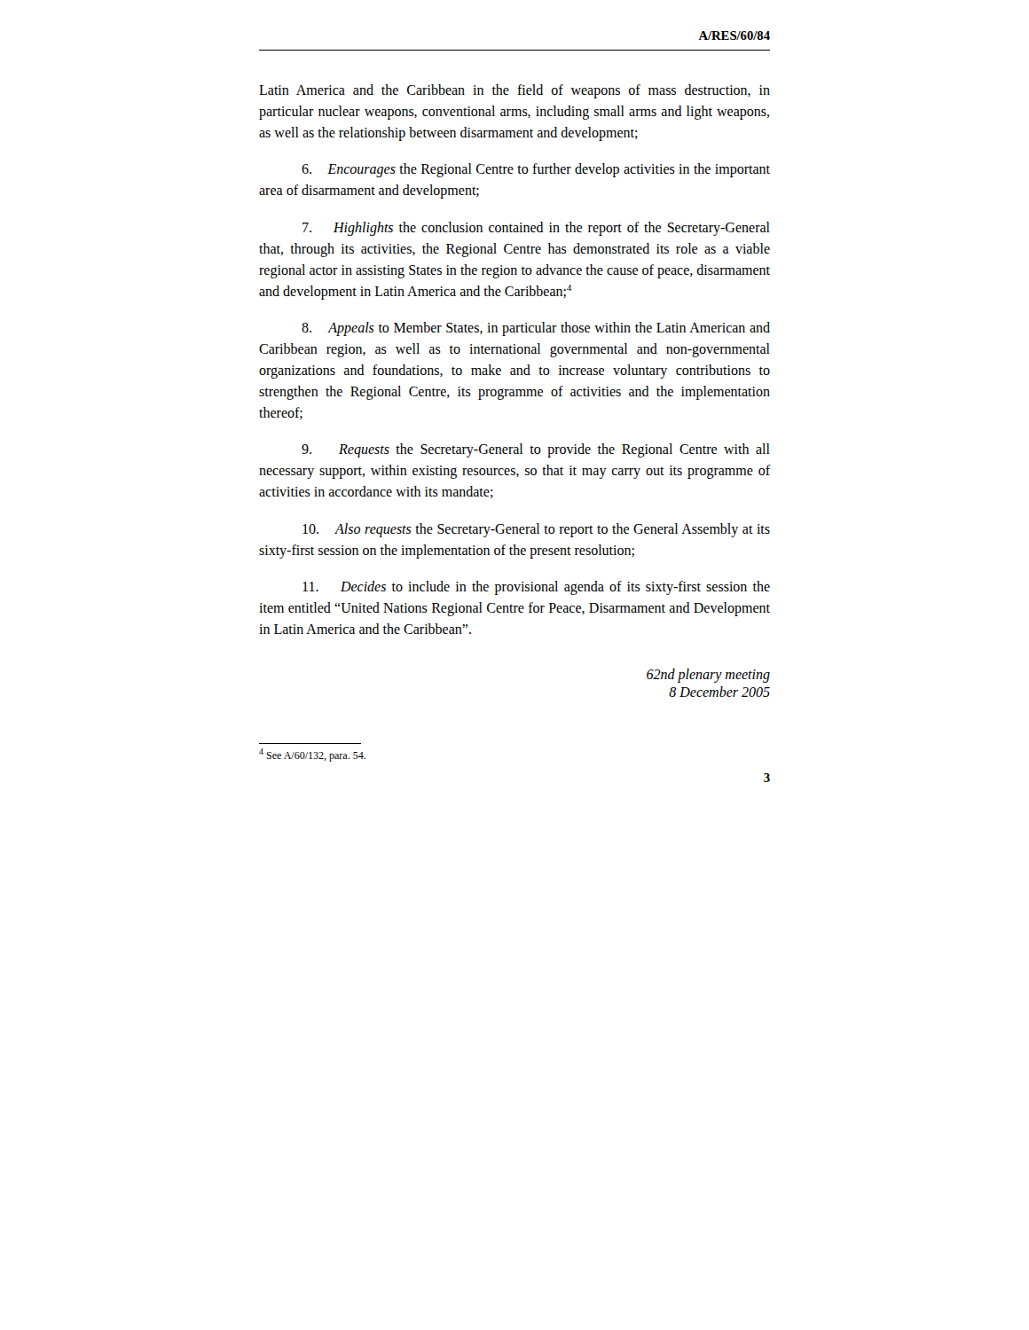A/RES/60/84
Latin America and the Caribbean in the field of weapons of mass destruction, in particular nuclear weapons, conventional arms, including small arms and light weapons, as well as the relationship between disarmament and development;
6. Encourages the Regional Centre to further develop activities in the important area of disarmament and development;
7. Highlights the conclusion contained in the report of the Secretary-General that, through its activities, the Regional Centre has demonstrated its role as a viable regional actor in assisting States in the region to advance the cause of peace, disarmament and development in Latin America and the Caribbean;4
8. Appeals to Member States, in particular those within the Latin American and Caribbean region, as well as to international governmental and non-governmental organizations and foundations, to make and to increase voluntary contributions to strengthen the Regional Centre, its programme of activities and the implementation thereof;
9. Requests the Secretary-General to provide the Regional Centre with all necessary support, within existing resources, so that it may carry out its programme of activities in accordance with its mandate;
10. Also requests the Secretary-General to report to the General Assembly at its sixty-first session on the implementation of the present resolution;
11. Decides to include in the provisional agenda of its sixty-first session the item entitled “United Nations Regional Centre for Peace, Disarmament and Development in Latin America and the Caribbean”.
62nd plenary meeting
8 December 2005
4 See A/60/132, para. 54.
3